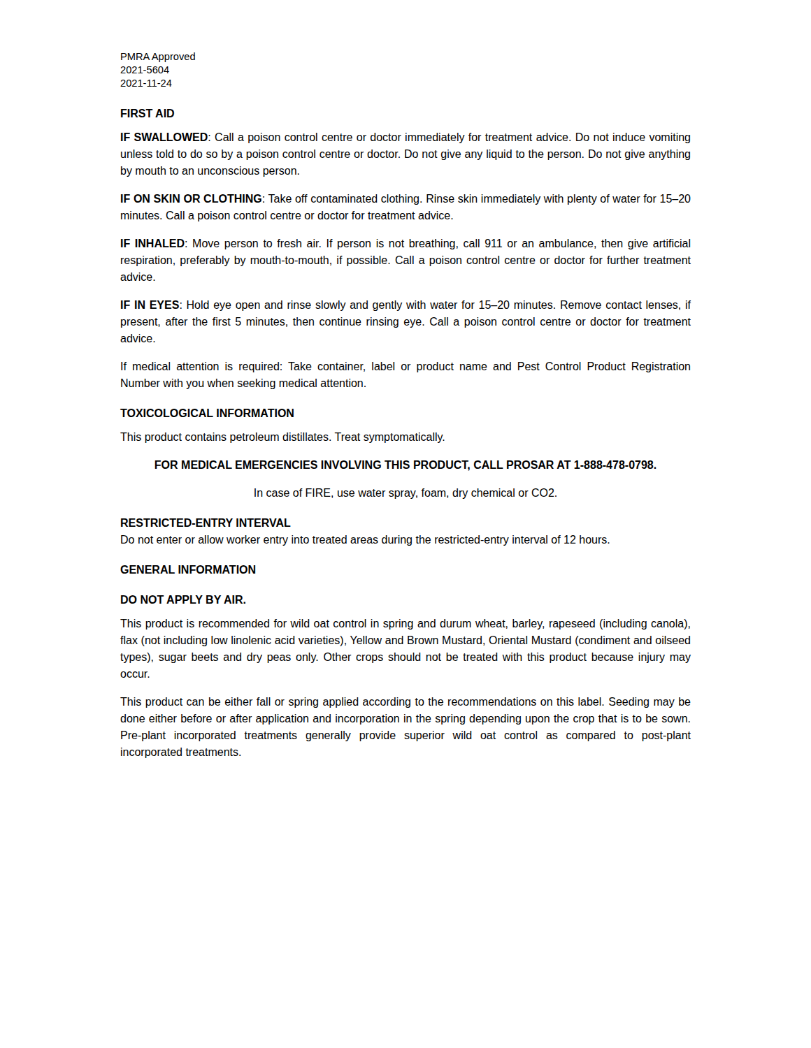PMRA Approved
2021-5604
2021-11-24
FIRST AID
IF SWALLOWED: Call a poison control centre or doctor immediately for treatment advice. Do not induce vomiting unless told to do so by a poison control centre or doctor. Do not give any liquid to the person. Do not give anything by mouth to an unconscious person.
IF ON SKIN OR CLOTHING: Take off contaminated clothing. Rinse skin immediately with plenty of water for 15–20 minutes. Call a poison control centre or doctor for treatment advice.
IF INHALED: Move person to fresh air. If person is not breathing, call 911 or an ambulance, then give artificial respiration, preferably by mouth-to-mouth, if possible. Call a poison control centre or doctor for further treatment advice.
IF IN EYES: Hold eye open and rinse slowly and gently with water for 15–20 minutes. Remove contact lenses, if present, after the first 5 minutes, then continue rinsing eye. Call a poison control centre or doctor for treatment advice.
If medical attention is required: Take container, label or product name and Pest Control Product Registration Number with you when seeking medical attention.
TOXICOLOGICAL INFORMATION
This product contains petroleum distillates. Treat symptomatically.
FOR MEDICAL EMERGENCIES INVOLVING THIS PRODUCT, CALL PROSAR AT 1-888-478-0798.
In case of FIRE, use water spray, foam, dry chemical or CO2.
RESTRICTED-ENTRY INTERVAL
Do not enter or allow worker entry into treated areas during the restricted-entry interval of 12 hours.
GENERAL INFORMATION
DO NOT APPLY BY AIR.
This product is recommended for wild oat control in spring and durum wheat, barley, rapeseed (including canola), flax (not including low linolenic acid varieties), Yellow and Brown Mustard, Oriental Mustard (condiment and oilseed types), sugar beets and dry peas only. Other crops should not be treated with this product because injury may occur.
This product can be either fall or spring applied according to the recommendations on this label. Seeding may be done either before or after application and incorporation in the spring depending upon the crop that is to be sown. Pre-plant incorporated treatments generally provide superior wild oat control as compared to post-plant incorporated treatments.